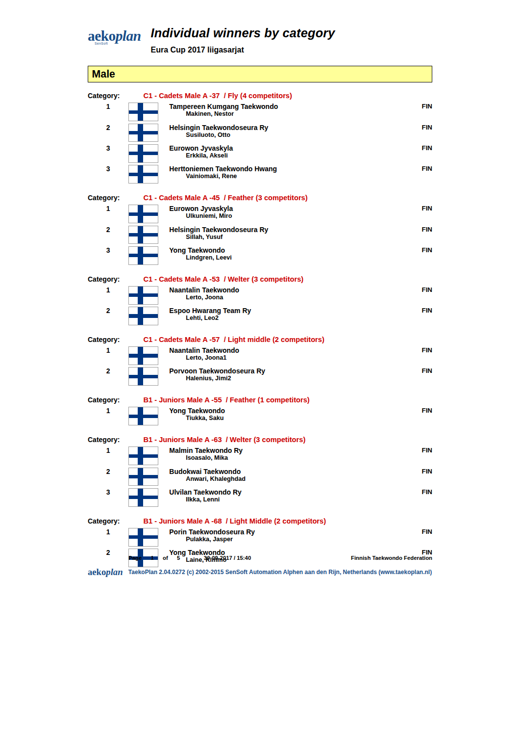aekoplan
SenSoft
Individual winners by category
Eura Cup 2017 liigasarjat
Male
Category:
C1 - Cadets Male A -37 / Fly (4 competitors)
| 1 | | Tampereen Kumgang Taekwondo Makinen, Nestor | FIN |
| 2 | | Helsingin Taekwondoseura Ry Susiluoto, Otto | FIN |
| 3 | | Eurowon Jyvaskyla Erkkila, Akseli | FIN |
| 3 | | Herttoniemen Taekwondo Hwang Vainiomaki, Rene | FIN |
Category:
C1 - Cadets Male A -45 / Feather (3 competitors)
| 1 | | Eurowon Jyvaskyla Ulkuniemi, Miro | FIN |
| 2 | | Helsingin Taekwondoseura Ry Sillah, Yusuf | FIN |
| 3 | | Yong Taekwondo Lindgren, Leevi | FIN |
Category:
C1 - Cadets Male A -53 / Welter (3 competitors)
| 1 | | Naantalin Taekwondo Lerto, Joona | FIN |
| 2 | | Espoo Hwarang Team Ry Lehti, Leo2 | FIN |
Category:
C1 - Cadets Male A -57 / Light middle (2 competitors)
| 1 | | Naantalin Taekwondo Lerto, Joona1 | FIN |
| 2 | | Porvoon Taekwondoseura Ry Halenius, Jimi2 | FIN |
Category:
B1 - Juniors Male A -55 / Feather (1 competitors)
| 1 | | Yong Taekwondo Tiukka, Saku | FIN |
Category:
B1 - Juniors Male A -63 / Welter (3 competitors)
| 1 | | Malmin Taekwondo Ry Isoasalo, Mika | FIN |
| 2 | | Budokwai Taekwondo Anwari, Khaleghdad | FIN |
| 3 | | Ulvilan Taekwondo Ry Ilkka, Lenni | FIN |
Category:
B1 - Juniors Male A -68 / Light Middle (2 competitors)
| 1 | | Porin Taekwondoseura Ry Pulakka, Jasper | FIN |
| 2 | | Yong Taekwondo Laine, Kimmo | FIN |
Page 1 of 5 30-09-2017 / 15:40
Finnish Taekwondo Federation
aekoplan
TaekoPlan 2.04.0272 (c) 2002-2015 SenSoft Automation Alphen aan den Rijn, Netherlands (www.taekoplan.nl)